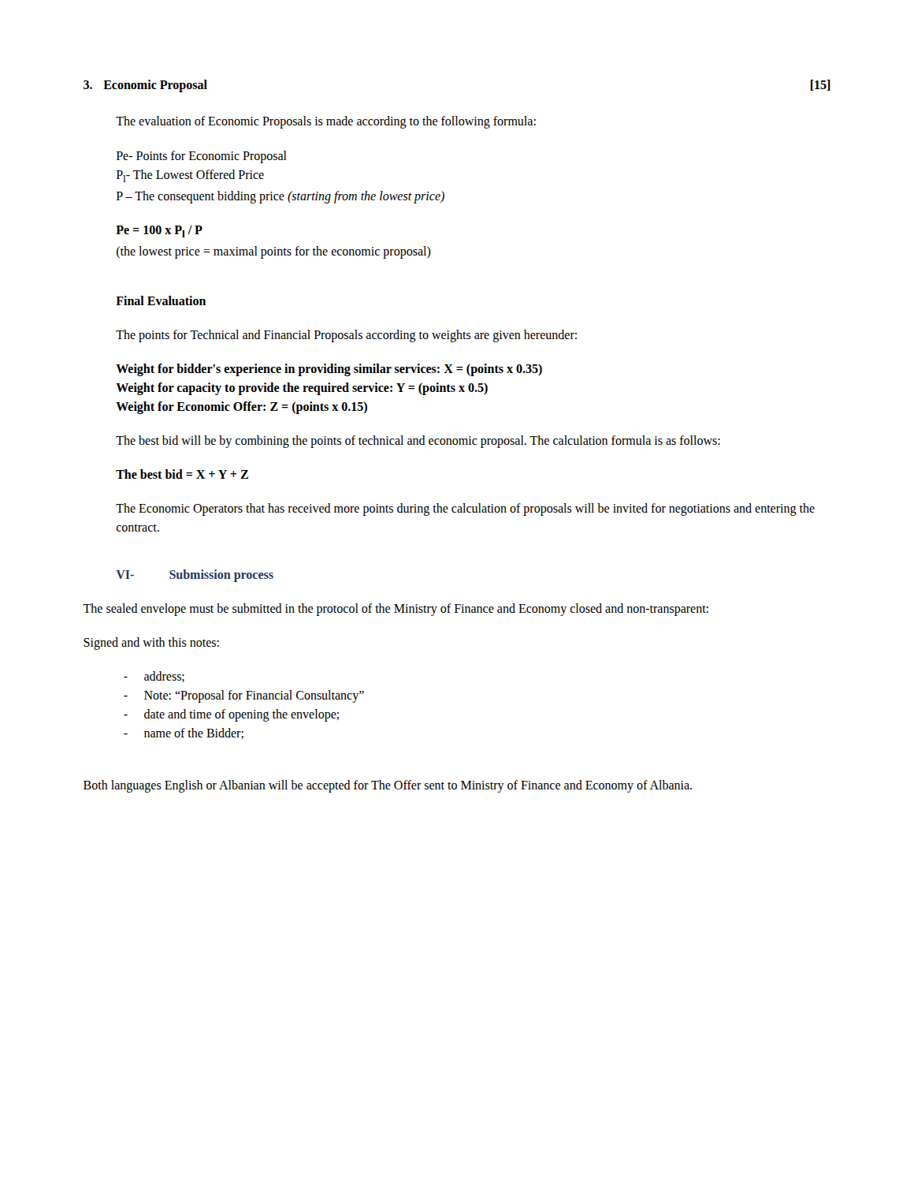3. Economic Proposal [15]
The evaluation of Economic Proposals is made according to the following formula:
Pe- Points for Economic Proposal
Pl- The Lowest Offered Price
P – The consequent bidding price (starting from the lowest price)
Pe = 100 x Pl / P
(the lowest price = maximal points for the economic proposal)
Final Evaluation
The points for Technical and Financial Proposals according to weights are given hereunder:
Weight for bidder's experience in providing similar services: X = (points x 0.35)
Weight for capacity to provide the required service: Y = (points x 0.5)
Weight for Economic Offer: Z = (points x 0.15)
The best bid will be by combining the points of technical and economic proposal. The calculation formula is as follows:
The best bid = X + Y + Z
The Economic Operators that has received more points during the calculation of proposals will be invited for negotiations and entering the contract.
VI-Submission process
The sealed envelope must be submitted in the protocol of the Ministry of Finance and Economy closed and non-transparent:
Signed and with this notes:
address;
Note: “Proposal for Financial Consultancy”
date and time of opening the envelope;
name of the Bidder;
Both languages English or Albanian will be accepted for The Offer sent to Ministry of Finance and Economy of Albania.